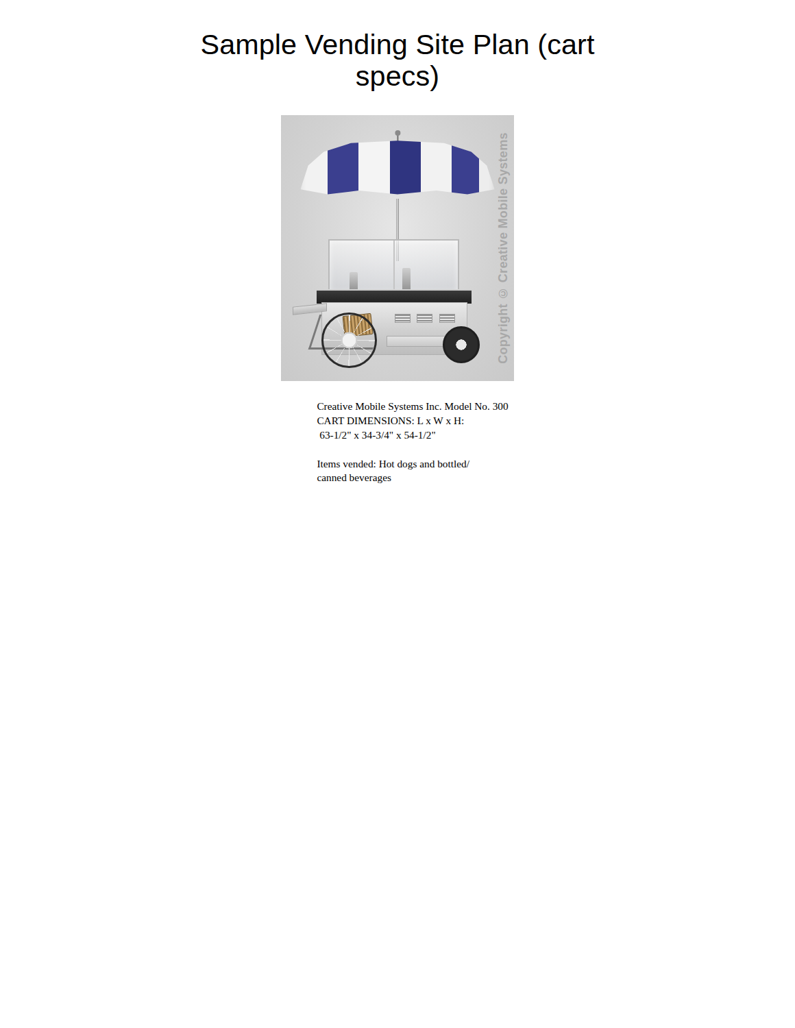Sample Vending Site Plan (cart specs)
Copyright © Creative Mobile Systems
Creative Mobile Systems Inc. Model No. 300
CART DIMENSIONS: L x W x H:
63-1/2" x 34-3/4" x 54-1/2"
Items vended: Hot dogs and bottled/
canned beverages